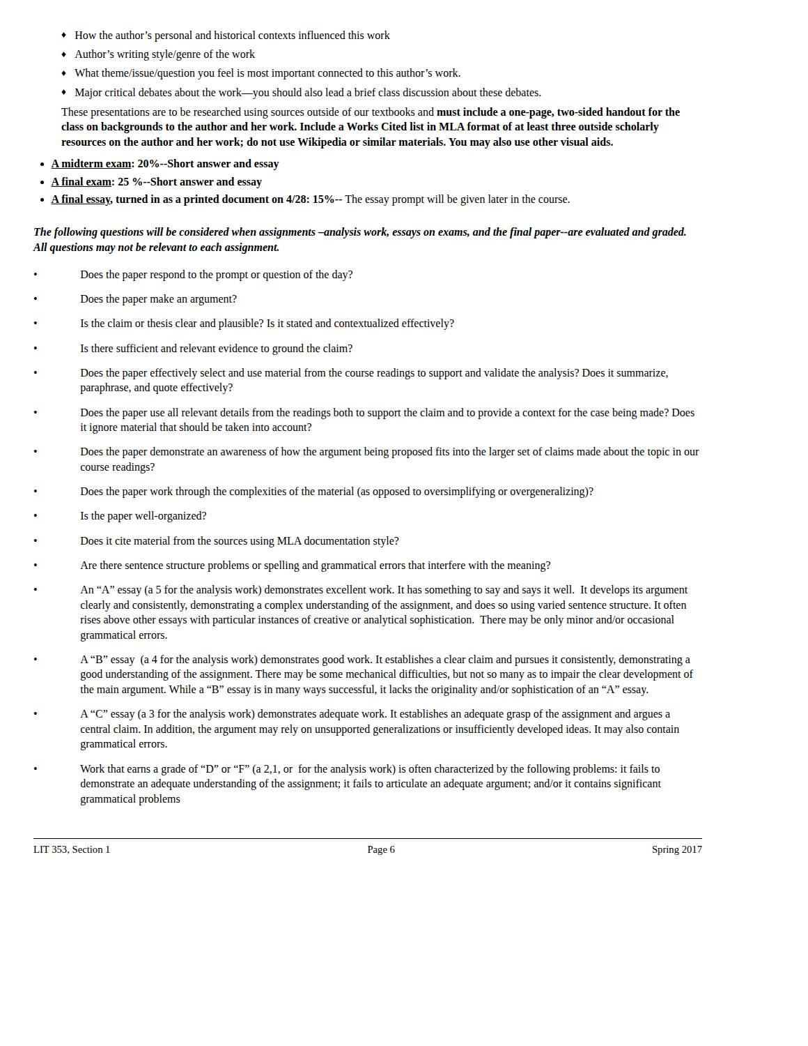How the author’s personal and historical contexts influenced this work
Author’s writing style/genre of the work
What theme/issue/question you feel is most important connected to this author’s work.
Major critical debates about the work—you should also lead a brief class discussion about these debates.
These presentations are to be researched using sources outside of our textbooks and must include a one-page, two-sided handout for the class on backgrounds to the author and her work. Include a Works Cited list in MLA format of at least three outside scholarly resources on the author and her work; do not use Wikipedia or similar materials. You may also use other visual aids.
A midterm exam: 20%--Short answer and essay
A final exam: 25 %--Short answer and essay
A final essay, turned in as a printed document on 4/28: 15%-- The essay prompt will be given later in the course.
The following questions will be considered when assignments –analysis work, essays on exams, and the final paper--are evaluated and graded. All questions may not be relevant to each assignment.
| • | Does the paper respond to the prompt or question of the day? |
| • | Does the paper make an argument? |
| • | Is the claim or thesis clear and plausible? Is it stated and contextualized effectively? |
| • | Is there sufficient and relevant evidence to ground the claim? |
| • | Does the paper effectively select and use material from the course readings to support and validate the analysis? Does it summarize, paraphrase, and quote effectively? |
| • | Does the paper use all relevant details from the readings both to support the claim and to provide a context for the case being made? Does it ignore material that should be taken into account? |
| • | Does the paper demonstrate an awareness of how the argument being proposed fits into the larger set of claims made about the topic in our course readings? |
| • | Does the paper work through the complexities of the material (as opposed to oversimplifying or overgeneralizing)? |
| • | Is the paper well-organized? |
| • | Does it cite material from the sources using MLA documentation style? |
| • | Are there sentence structure problems or spelling and grammatical errors that interfere with the meaning? |
| • | An “A” essay (a 5 for the analysis work) demonstrates excellent work. It has something to say and says it well. It develops its argument clearly and consistently, demonstrating a complex understanding of the assignment, and does so using varied sentence structure. It often rises above other essays with particular instances of creative or analytical sophistication. There may be only minor and/or occasional grammatical errors. |
| • | A “B” essay (a 4 for the analysis work) demonstrates good work. It establishes a clear claim and pursues it consistently, demonstrating a good understanding of the assignment. There may be some mechanical difficulties, but not so many as to impair the clear development of the main argument. While a “B” essay is in many ways successful, it lacks the originality and/or sophistication of an “A” essay. |
| • | A “C” essay (a 3 for the analysis work) demonstrates adequate work. It establishes an adequate grasp of the assignment and argues a central claim. In addition, the argument may rely on unsupported generalizations or insufficiently developed ideas. It may also contain grammatical errors. |
| • | Work that earns a grade of “D” or “F” (a 2,1, or for the analysis work) is often characterized by the following problems: it fails to demonstrate an adequate understanding of the assignment; it fails to articulate an adequate argument; and/or it contains significant grammatical problems |
LIT 353, Section 1 Page 6 Spring 2017